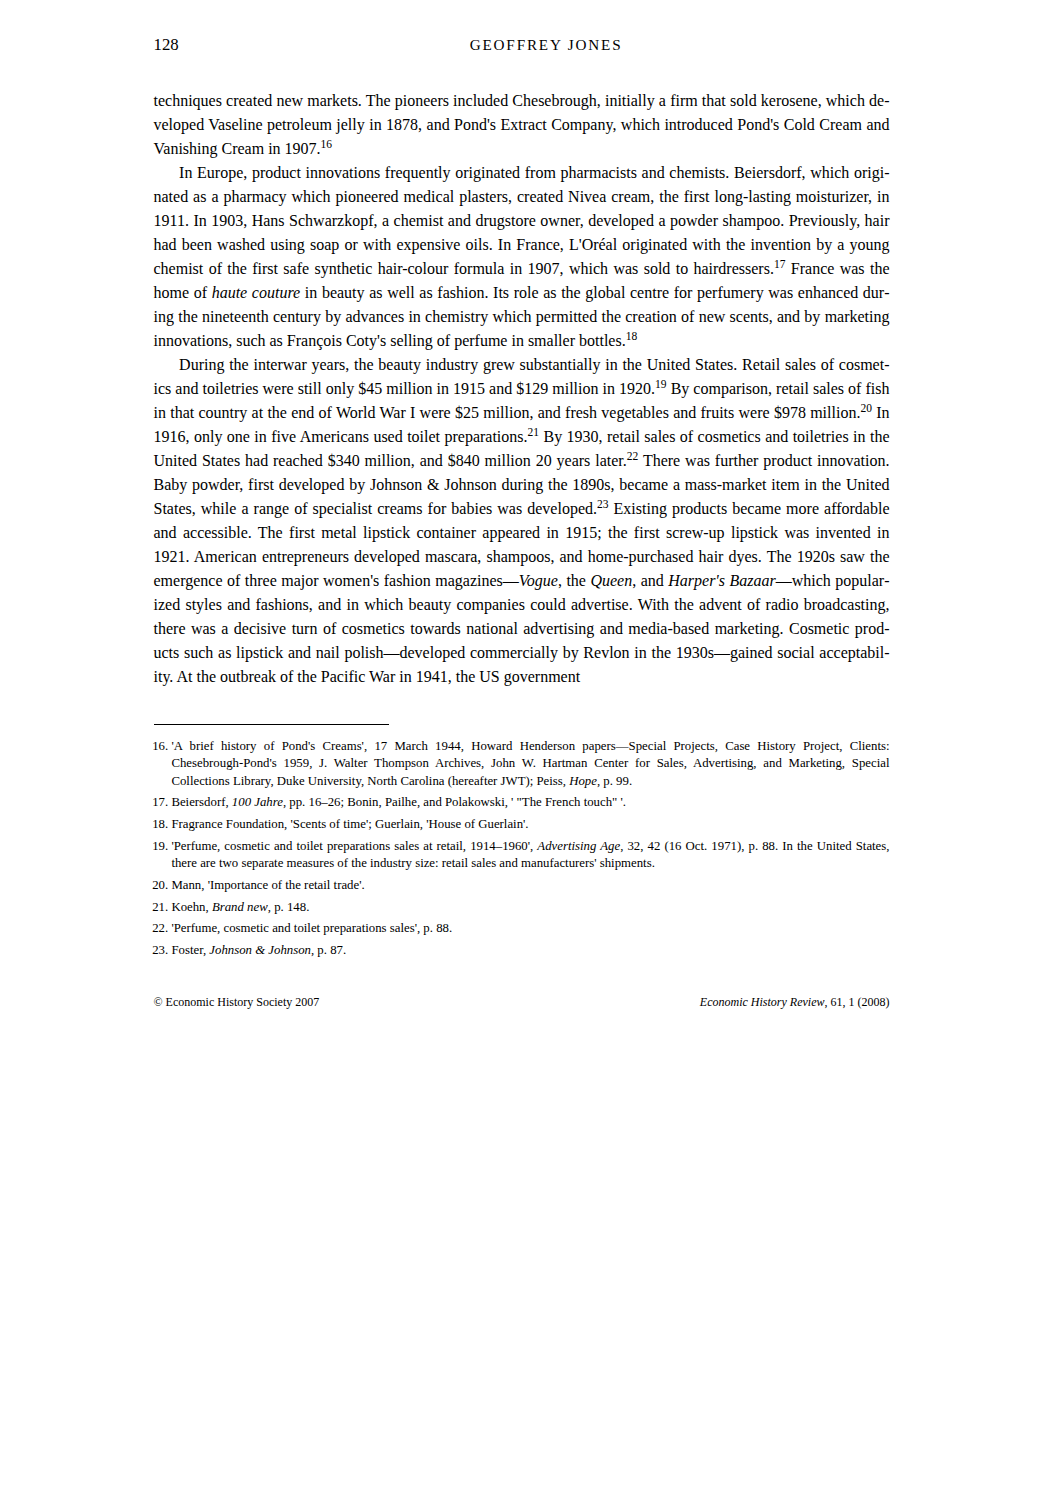128 Geoffrey Jones
techniques created new markets. The pioneers included Chesebrough, initially a firm that sold kerosene, which developed Vaseline petroleum jelly in 1878, and Pond's Extract Company, which introduced Pond's Cold Cream and Vanishing Cream in 1907.16
In Europe, product innovations frequently originated from pharmacists and chemists. Beiersdorf, which originated as a pharmacy which pioneered medical plasters, created Nivea cream, the first long-lasting moisturizer, in 1911. In 1903, Hans Schwarzkopf, a chemist and drugstore owner, developed a powder shampoo. Previously, hair had been washed using soap or with expensive oils. In France, L'Oréal originated with the invention by a young chemist of the first safe synthetic hair-colour formula in 1907, which was sold to hairdressers.17 France was the home of haute couture in beauty as well as fashion. Its role as the global centre for perfumery was enhanced during the nineteenth century by advances in chemistry which permitted the creation of new scents, and by marketing innovations, such as François Coty's selling of perfume in smaller bottles.18
During the interwar years, the beauty industry grew substantially in the United States. Retail sales of cosmetics and toiletries were still only $45 million in 1915 and $129 million in 1920.19 By comparison, retail sales of fish in that country at the end of World War I were $25 million, and fresh vegetables and fruits were $978 million.20 In 1916, only one in five Americans used toilet preparations.21 By 1930, retail sales of cosmetics and toiletries in the United States had reached $340 million, and $840 million 20 years later.22 There was further product innovation. Baby powder, first developed by Johnson & Johnson during the 1890s, became a mass-market item in the United States, while a range of specialist creams for babies was developed.23 Existing products became more affordable and accessible. The first metal lipstick container appeared in 1915; the first screw-up lipstick was invented in 1921. American entrepreneurs developed mascara, shampoos, and home-purchased hair dyes. The 1920s saw the emergence of three major women's fashion magazines—Vogue, the Queen, and Harper's Bazaar—which popularized styles and fashions, and in which beauty companies could advertise. With the advent of radio broadcasting, there was a decisive turn of cosmetics towards national advertising and media-based marketing. Cosmetic products such as lipstick and nail polish—developed commercially by Revlon in the 1930s—gained social acceptability. At the outbreak of the Pacific War in 1941, the US government
'A brief history of Pond's Creams', 17 March 1944, Howard Henderson papers—Special Projects, Case History Project, Clients: Chesebrough-Pond's 1959, J. Walter Thompson Archives, John W. Hartman Center for Sales, Advertising, and Marketing, Special Collections Library, Duke University, North Carolina (hereafter JWT); Peiss, Hope, p. 99.
Beiersdorf, 100 Jahre, pp. 16–26; Bonin, Pailhe, and Polakowski, ' "The French touch" '.
Fragrance Foundation, 'Scents of time'; Guerlain, 'House of Guerlain'.
'Perfume, cosmetic and toilet preparations sales at retail, 1914–1960', Advertising Age, 32, 42 (16 Oct. 1971), p. 88. In the United States, there are two separate measures of the industry size: retail sales and manufacturers' shipments.
Mann, 'Importance of the retail trade'.
Koehn, Brand new, p. 148.
'Perfume, cosmetic and toilet preparations sales', p. 88.
Foster, Johnson & Johnson, p. 87.
© Economic History Society 2007 Economic History Review, 61, 1 (2008)